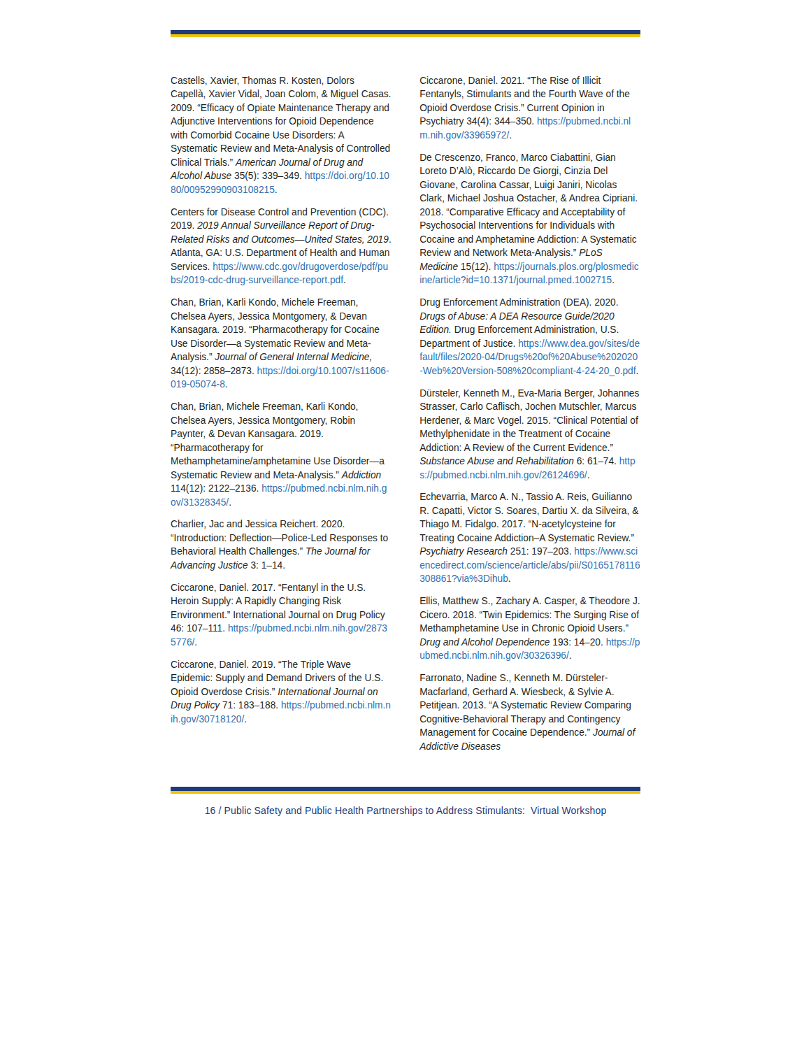Castells, Xavier, Thomas R. Kosten, Dolors Capellà, Xavier Vidal, Joan Colom, & Miguel Casas. 2009. “Efficacy of Opiate Maintenance Therapy and Adjunctive Interventions for Opioid Dependence with Comorbid Cocaine Use Disorders: A Systematic Review and Meta-Analysis of Controlled Clinical Trials.” American Journal of Drug and Alcohol Abuse 35(5): 339–349. https://doi.org/10.1080/00952990903108215.
Centers for Disease Control and Prevention (CDC). 2019. 2019 Annual Surveillance Report of Drug-Related Risks and Outcomes—United States, 2019. Atlanta, GA: U.S. Department of Health and Human Services. https://www.cdc.gov/drugoverdose/pdf/pubs/2019-cdc-drug-surveillance-report.pdf.
Chan, Brian, Karli Kondo, Michele Freeman, Chelsea Ayers, Jessica Montgomery, & Devan Kansagara. 2019. “Pharmacotherapy for Cocaine Use Disorder—a Systematic Review and Meta-Analysis.” Journal of General Internal Medicine, 34(12): 2858–2873. https://doi.org/10.1007/s11606-019-05074-8.
Chan, Brian, Michele Freeman, Karli Kondo, Chelsea Ayers, Jessica Montgomery, Robin Paynter, & Devan Kansagara. 2019. “Pharmacotherapy for Methamphetamine/amphetamine Use Disorder—a Systematic Review and Meta-Analysis.” Addiction 114(12): 2122–2136. https://pubmed.ncbi.nlm.nih.gov/31328345/.
Charlier, Jac and Jessica Reichert. 2020. “Introduction: Deflection—Police-Led Responses to Behavioral Health Challenges.” The Journal for Advancing Justice 3: 1–14.
Ciccarone, Daniel. 2017. “Fentanyl in the U.S. Heroin Supply: A Rapidly Changing Risk Environment.” International Journal on Drug Policy 46: 107–111. https://pubmed.ncbi.nlm.nih.gov/28735776/.
Ciccarone, Daniel. 2019. “The Triple Wave Epidemic: Supply and Demand Drivers of the U.S. Opioid Overdose Crisis.” International Journal on Drug Policy 71: 183–188. https://pubmed.ncbi.nlm.nih.gov/30718120/.
Ciccarone, Daniel. 2021. “The Rise of Illicit Fentanyls, Stimulants and the Fourth Wave of the Opioid Overdose Crisis.” Current Opinion in Psychiatry 34(4): 344–350. https://pubmed.ncbi.nlm.nih.gov/33965972/.
De Crescenzo, Franco, Marco Ciabattini, Gian Loreto D’Alò, Riccardo De Giorgi, Cinzia Del Giovane, Carolina Cassar, Luigi Janiri, Nicolas Clark, Michael Joshua Ostacher, & Andrea Cipriani. 2018. “Comparative Efficacy and Acceptability of Psychosocial Interventions for Individuals with Cocaine and Amphetamine Addiction: A Systematic Review and Network Meta-Analysis.” PLoS Medicine 15(12). https://journals.plos.org/plosmedicine/article?id=10.1371/journal.pmed.1002715.
Drug Enforcement Administration (DEA). 2020. Drugs of Abuse: A DEA Resource Guide/2020 Edition. Drug Enforcement Administration, U.S. Department of Justice. https://www.dea.gov/sites/default/files/2020-04/Drugs%20of%20Abuse%202020-Web%20Version-508%20compliant-4-24-20_0.pdf.
Dürsteler, Kenneth M., Eva-Maria Berger, Johannes Strasser, Carlo Caflisch, Jochen Mutschler, Marcus Herdener, & Marc Vogel. 2015. “Clinical Potential of Methylphenidate in the Treatment of Cocaine Addiction: A Review of the Current Evidence.” Substance Abuse and Rehabilitation 6: 61–74. https://pubmed.ncbi.nlm.nih.gov/26124696/.
Echevarria, Marco A. N., Tassio A. Reis, Guilianno R. Capatti, Victor S. Soares, Dartiu X. da Silveira, & Thiago M. Fidalgo. 2017. “N-acetylcysteine for Treating Cocaine Addiction–A Systematic Review.” Psychiatry Research 251: 197–203. https://www.sciencedirect.com/science/article/abs/pii/S0165178116308861?via%3Dihub.
Ellis, Matthew S., Zachary A. Casper, & Theodore J. Cicero. 2018. “Twin Epidemics: The Surging Rise of Methamphetamine Use in Chronic Opioid Users.” Drug and Alcohol Dependence 193: 14–20. https://pubmed.ncbi.nlm.nih.gov/30326396/.
Farronato, Nadine S., Kenneth M. Dürsteler-Macfarland, Gerhard A. Wiesbeck, & Sylvie A. Petitjean. 2013. “A Systematic Review Comparing Cognitive-Behavioral Therapy and Contingency Management for Cocaine Dependence.” Journal of Addictive Diseases
16 / Public Safety and Public Health Partnerships to Address Stimulants: Virtual Workshop